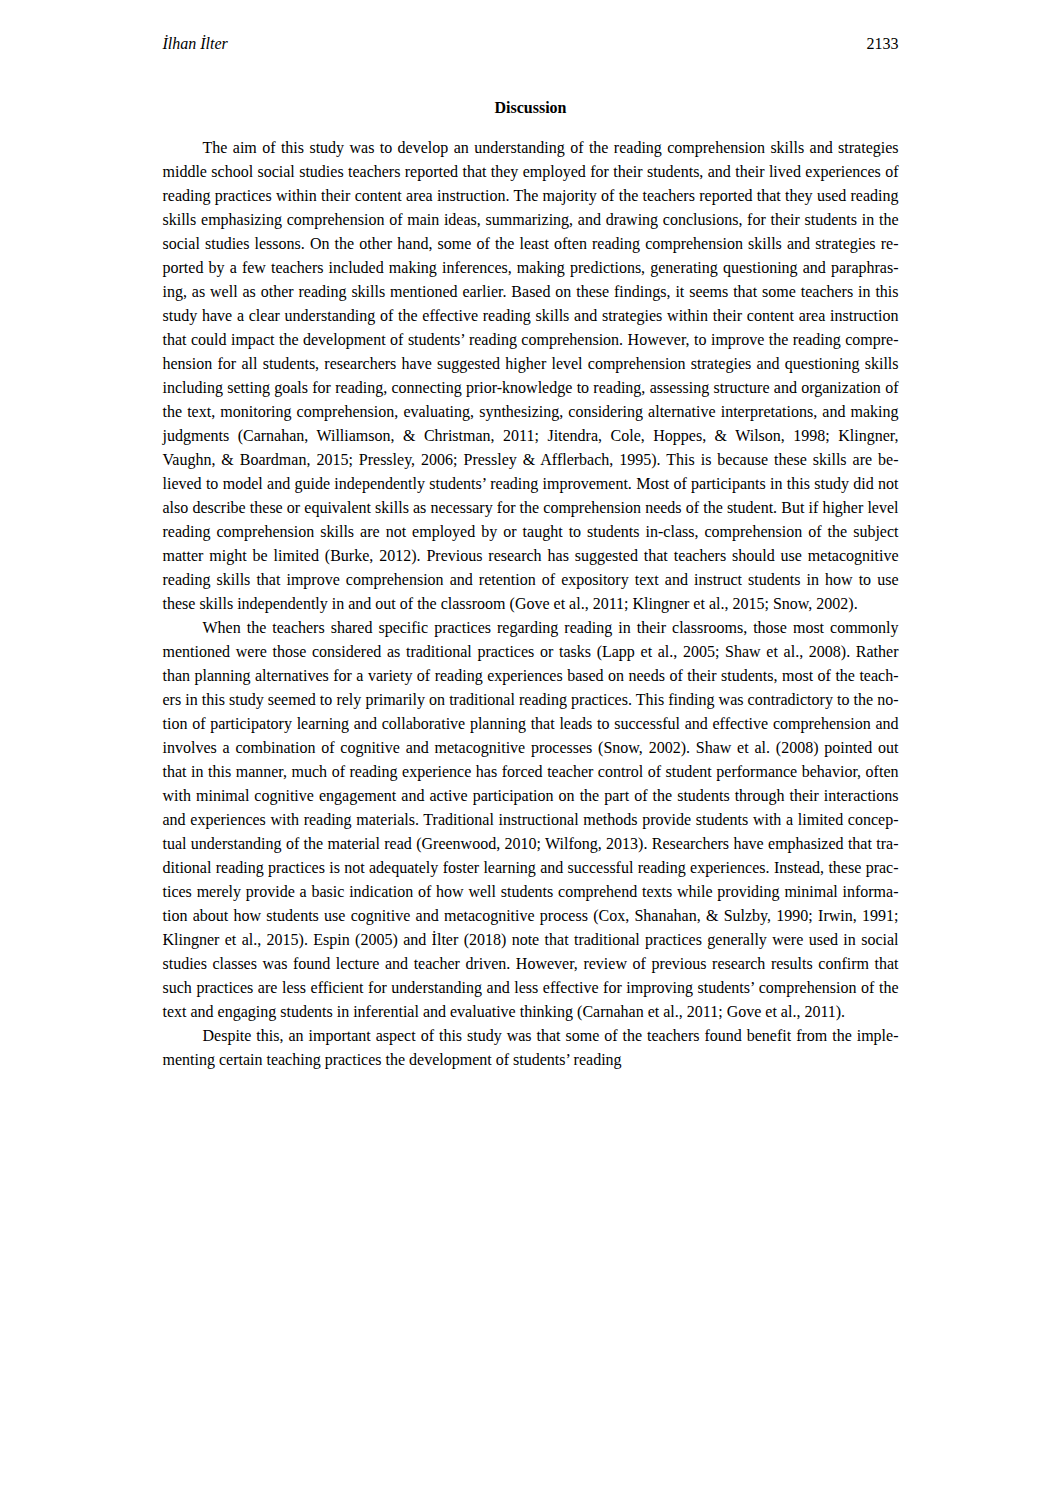İlhan İlter 2133
Discussion
The aim of this study was to develop an understanding of the reading comprehension skills and strategies middle school social studies teachers reported that they employed for their students, and their lived experiences of reading practices within their content area instruction. The majority of the teachers reported that they used reading skills emphasizing comprehension of main ideas, summarizing, and drawing conclusions, for their students in the social studies lessons. On the other hand, some of the least often reading comprehension skills and strategies reported by a few teachers included making inferences, making predictions, generating questioning and paraphrasing, as well as other reading skills mentioned earlier. Based on these findings, it seems that some teachers in this study have a clear understanding of the effective reading skills and strategies within their content area instruction that could impact the development of students’ reading comprehension. However, to improve the reading comprehension for all students, researchers have suggested higher level comprehension strategies and questioning skills including setting goals for reading, connecting prior-knowledge to reading, assessing structure and organization of the text, monitoring comprehension, evaluating, synthesizing, considering alternative interpretations, and making judgments (Carnahan, Williamson, & Christman, 2011; Jitendra, Cole, Hoppes, & Wilson, 1998; Klingner, Vaughn, & Boardman, 2015; Pressley, 2006; Pressley & Afflerbach, 1995). This is because these skills are believed to model and guide independently students’ reading improvement. Most of participants in this study did not also describe these or equivalent skills as necessary for the comprehension needs of the student. But if higher level reading comprehension skills are not employed by or taught to students in-class, comprehension of the subject matter might be limited (Burke, 2012). Previous research has suggested that teachers should use metacognitive reading skills that improve comprehension and retention of expository text and instruct students in how to use these skills independently in and out of the classroom (Gove et al., 2011; Klingner et al., 2015; Snow, 2002).
When the teachers shared specific practices regarding reading in their classrooms, those most commonly mentioned were those considered as traditional practices or tasks (Lapp et al., 2005; Shaw et al., 2008). Rather than planning alternatives for a variety of reading experiences based on needs of their students, most of the teachers in this study seemed to rely primarily on traditional reading practices. This finding was contradictory to the notion of participatory learning and collaborative planning that leads to successful and effective comprehension and involves a combination of cognitive and metacognitive processes (Snow, 2002). Shaw et al. (2008) pointed out that in this manner, much of reading experience has forced teacher control of student performance behavior, often with minimal cognitive engagement and active participation on the part of the students through their interactions and experiences with reading materials. Traditional instructional methods provide students with a limited conceptual understanding of the material read (Greenwood, 2010; Wilfong, 2013). Researchers have emphasized that traditional reading practices is not adequately foster learning and successful reading experiences. Instead, these practices merely provide a basic indication of how well students comprehend texts while providing minimal information about how students use cognitive and metacognitive process (Cox, Shanahan, & Sulzby, 1990; Irwin, 1991; Klingner et al., 2015). Espin (2005) and İlter (2018) note that traditional practices generally were used in social studies classes was found lecture and teacher driven. However, review of previous research results confirm that such practices are less efficient for understanding and less effective for improving students’ comprehension of the text and engaging students in inferential and evaluative thinking (Carnahan et al., 2011; Gove et al., 2011).
Despite this, an important aspect of this study was that some of the teachers found benefit from the implementing certain teaching practices the development of students’ reading